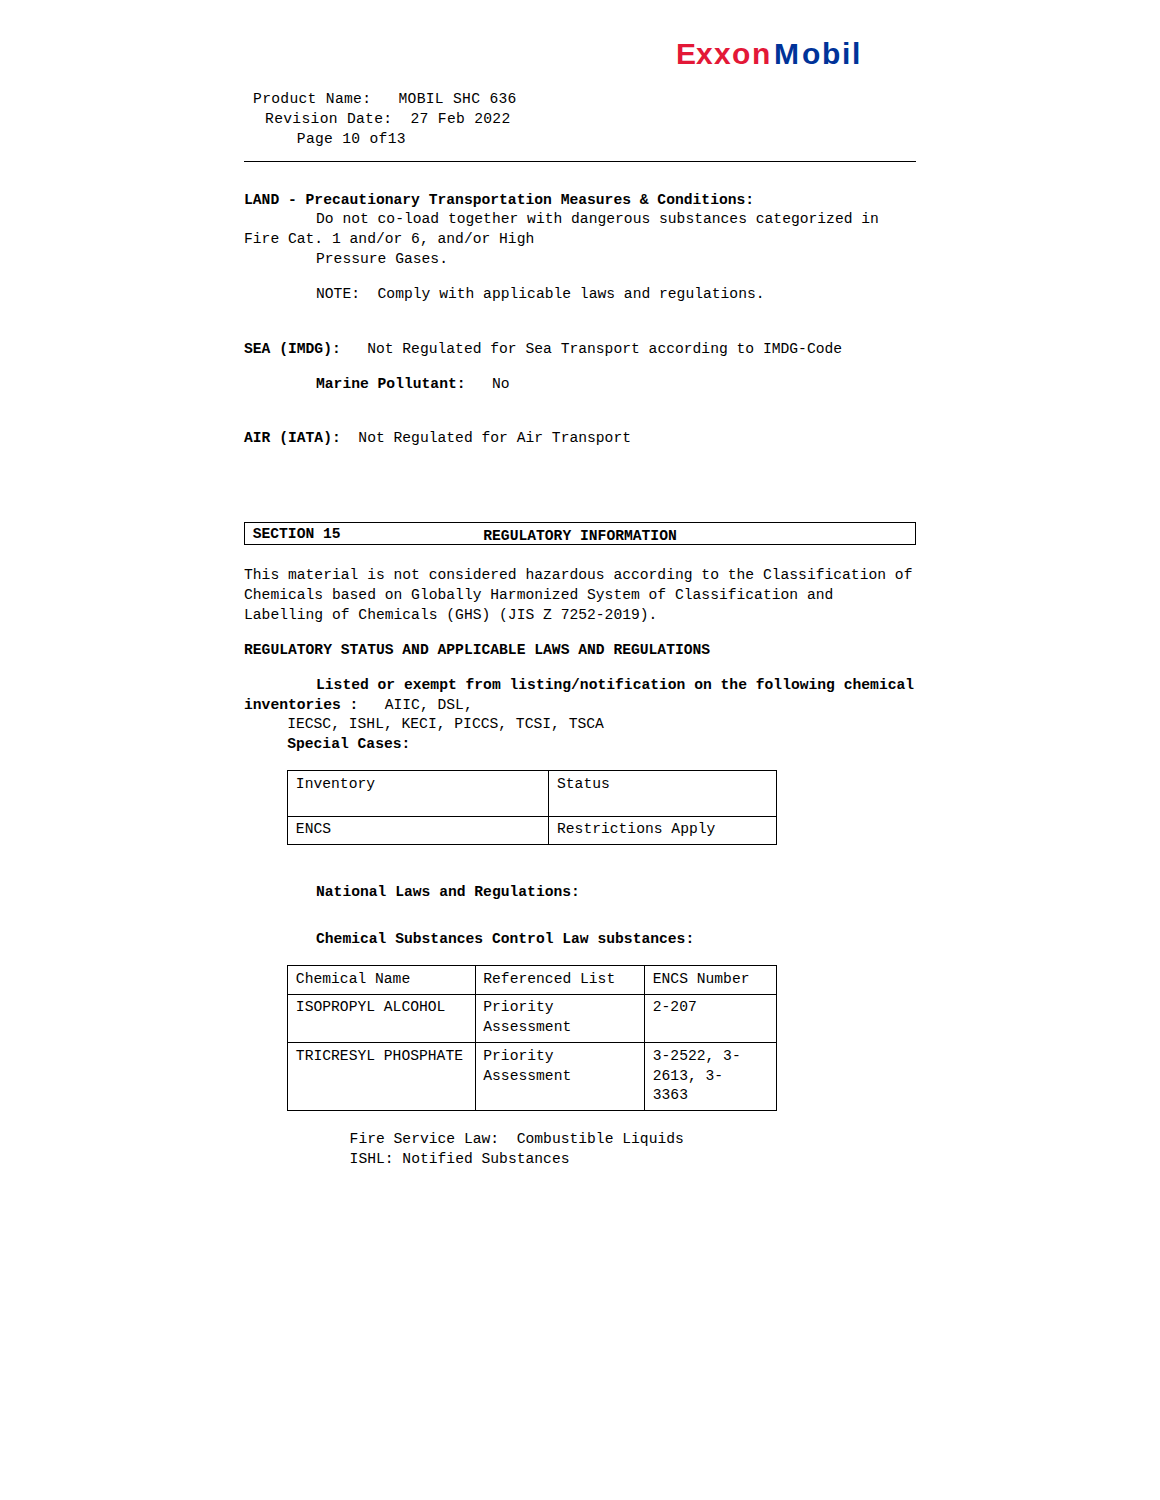E x x o n M o b i l
Product Name: MOBIL SHC 636
Revision Date: 27 Feb 2022
Page 10 of13
LAND - Precautionary Transportation Measures & Conditions:
Do not co-load together with dangerous substances categorized in Fire Cat. 1 and/or 6, and/or High
Pressure Gases.
NOTE: Comply with applicable laws and regulations.
SEA (IMDG): Not Regulated for Sea Transport according to IMDG-Code
Marine Pollutant: No
AIR (IATA): Not Regulated for Air Transport
SECTION 15 REGULATORY INFORMATION
This material is not considered hazardous according to the Classification of Chemicals based on Globally Harmonized System of Classification and Labelling of Chemicals (GHS) (JIS Z 7252-2019).
REGULATORY STATUS AND APPLICABLE LAWS AND REGULATIONS
Listed or exempt from listing/notification on the following chemical inventories : AIIC, DSL,
IECSC, ISHL, KECI, PICCS, TCSI, TSCA
Special Cases:
| Inventory | Status |
| ENCS | Restrictions Apply |
National Laws and Regulations:
Chemical Substances Control Law substances:
| Chemical Name | Referenced List | ENCS Number |
| ISOPROPYL ALCOHOL | Priority Assessment | 2-207 |
| TRICRESYL PHOSPHATE | Priority Assessment | 3-2522, 3-2613, 3- 3363 |
Fire Service Law: Combustible Liquids
ISHL: Notified Substances